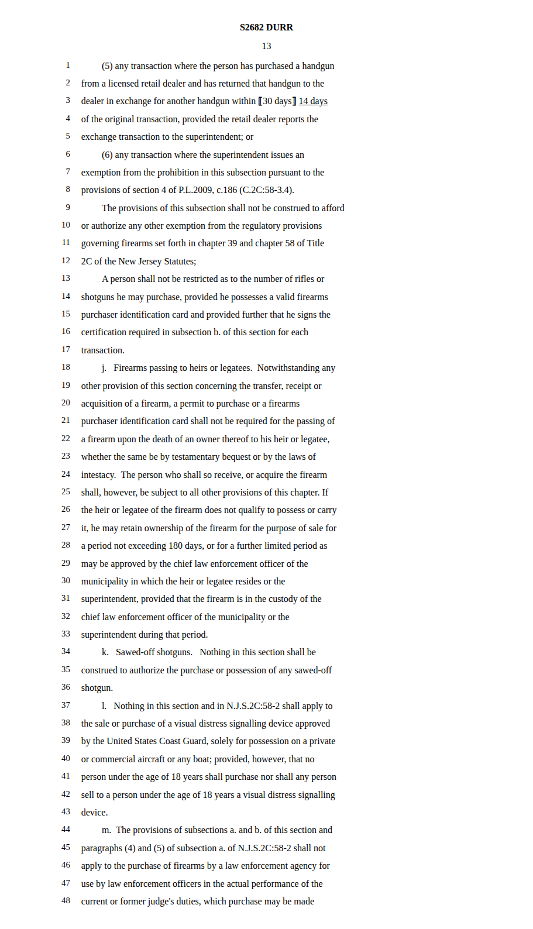S2682 DURR
13
(5) any transaction where the person has purchased a handgun
from a licensed retail dealer and has returned that handgun to the
dealer in exchange for another handgun within ⟦30 days⟧ 14 days
of the original transaction, provided the retail dealer reports the
exchange transaction to the superintendent; or
(6) any transaction where the superintendent issues an
exemption from the prohibition in this subsection pursuant to the
provisions of section 4 of P.L.2009, c.186 (C.2C:58-3.4).
The provisions of this subsection shall not be construed to afford
or authorize any other exemption from the regulatory provisions
governing firearms set forth in chapter 39 and chapter 58 of Title
2C of the New Jersey Statutes;
A person shall not be restricted as to the number of rifles or
shotguns he may purchase, provided he possesses a valid firearms
purchaser identification card and provided further that he signs the
certification required in subsection b. of this section for each
transaction.
j. Firearms passing to heirs or legatees. Notwithstanding any
other provision of this section concerning the transfer, receipt or
acquisition of a firearm, a permit to purchase or a firearms
purchaser identification card shall not be required for the passing of
a firearm upon the death of an owner thereof to his heir or legatee,
whether the same be by testamentary bequest or by the laws of
intestacy. The person who shall so receive, or acquire the firearm
shall, however, be subject to all other provisions of this chapter. If
the heir or legatee of the firearm does not qualify to possess or carry
it, he may retain ownership of the firearm for the purpose of sale for
a period not exceeding 180 days, or for a further limited period as
may be approved by the chief law enforcement officer of the
municipality in which the heir or legatee resides or the
superintendent, provided that the firearm is in the custody of the
chief law enforcement officer of the municipality or the
superintendent during that period.
k. Sawed-off shotguns. Nothing in this section shall be
construed to authorize the purchase or possession of any sawed-off
shotgun.
l. Nothing in this section and in N.J.S.2C:58-2 shall apply to
the sale or purchase of a visual distress signalling device approved
by the United States Coast Guard, solely for possession on a private
or commercial aircraft or any boat; provided, however, that no
person under the age of 18 years shall purchase nor shall any person
sell to a person under the age of 18 years a visual distress signalling
device.
m. The provisions of subsections a. and b. of this section and
paragraphs (4) and (5) of subsection a. of N.J.S.2C:58-2 shall not
apply to the purchase of firearms by a law enforcement agency for
use by law enforcement officers in the actual performance of the
current or former judge's duties, which purchase may be made